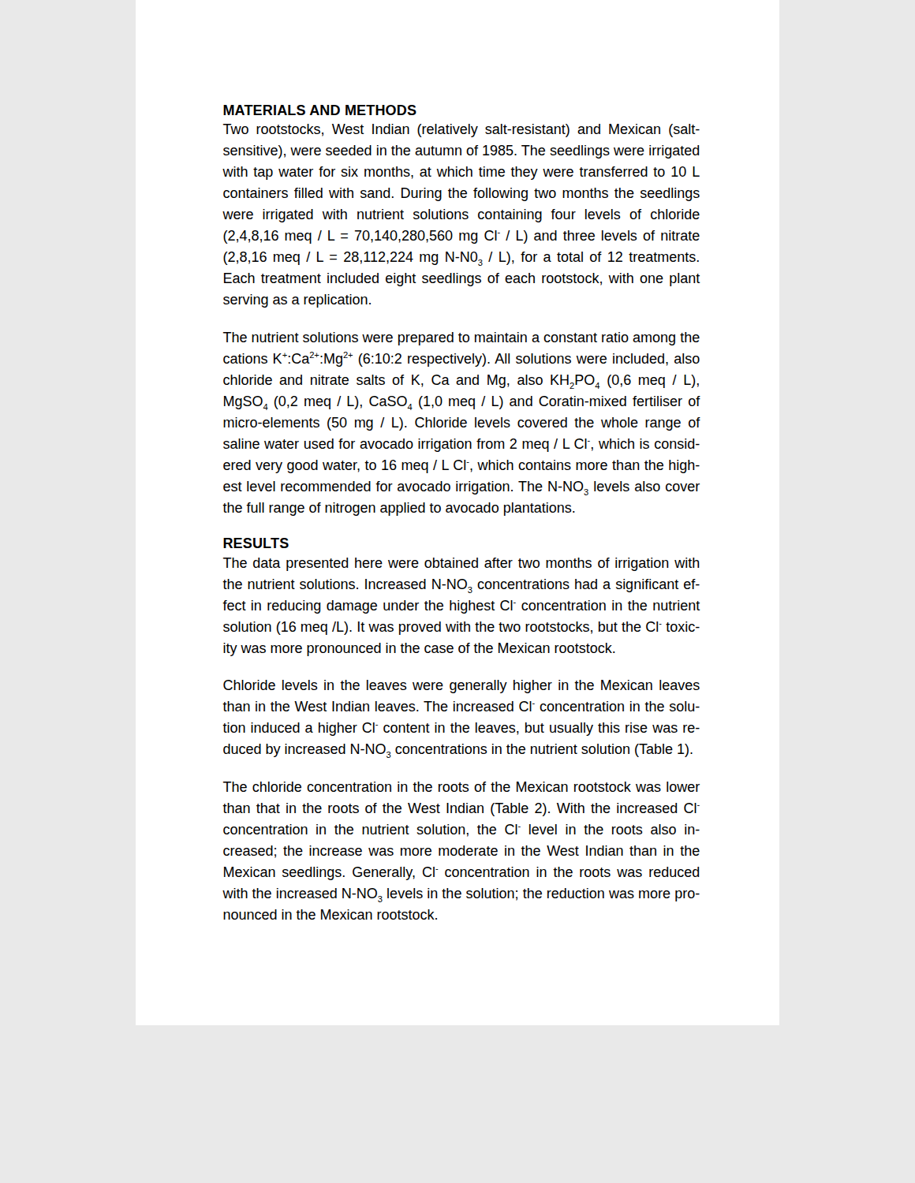MATERIALS AND METHODS
Two rootstocks, West Indian (relatively salt-resistant) and Mexican (salt-sensitive), were seeded in the autumn of 1985. The seedlings were irrigated with tap water for six months, at which time they were transferred to 10 L containers filled with sand. During the following two months the seedlings were irrigated with nutrient solutions containing four levels of chloride (2,4,8,16 meq / L = 70,140,280,560 mg Cl- / L) and three levels of nitrate (2,8,16 meq / L = 28,112,224 mg N-N03 / L), for a total of 12 treatments. Each treatment included eight seedlings of each rootstock, with one plant serving as a replication.
The nutrient solutions were prepared to maintain a constant ratio among the cations K+:Ca2+:Mg2+ (6:10:2 respectively). All solutions were included, also chloride and nitrate salts of K, Ca and Mg, also KH2PO4 (0,6 meq / L), MgSO4 (0,2 meq / L), CaSO4 (1,0 meq / L) and Coratin-mixed fertiliser of micro-elements (50 mg / L). Chloride levels covered the whole range of saline water used for avocado irrigation from 2 meq / L Cl-, which is considered very good water, to 16 meq / L Cl-, which contains more than the highest level recommended for avocado irrigation. The N-NO3 levels also cover the full range of nitrogen applied to avocado plantations.
RESULTS
The data presented here were obtained after two months of irrigation with the nutrient solutions. Increased N-NO3 concentrations had a significant effect in reducing damage under the highest Cl- concentration in the nutrient solution (16 meq /L). It was proved with the two rootstocks, but the Cl- toxicity was more pronounced in the case of the Mexican rootstock.
Chloride levels in the leaves were generally higher in the Mexican leaves than in the West Indian leaves. The increased Cl- concentration in the solution induced a higher Cl- content in the leaves, but usually this rise was reduced by increased N-NO3 concentrations in the nutrient solution (Table 1).
The chloride concentration in the roots of the Mexican rootstock was lower than that in the roots of the West Indian (Table 2). With the increased Cl- concentration in the nutrient solution, the Cl- level in the roots also increased; the increase was more moderate in the West Indian than in the Mexican seedlings. Generally, Cl- concentration in the roots was reduced with the increased N-NO3 levels in the solution; the reduction was more pronounced in the Mexican rootstock.